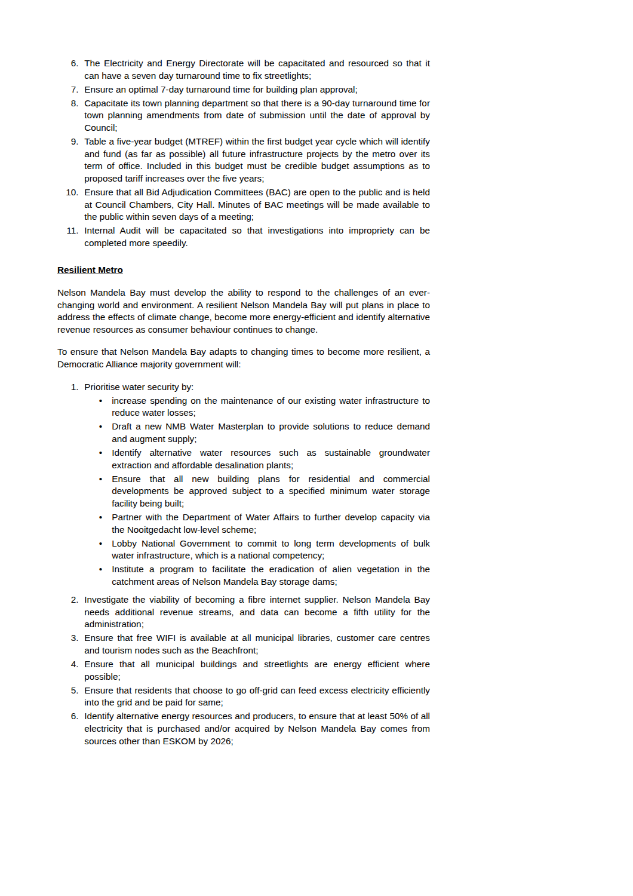The Electricity and Energy Directorate will be capacitated and resourced so that it can have a seven day turnaround time to fix streetlights;
Ensure an optimal 7-day turnaround time for building plan approval;
Capacitate its town planning department so that there is a 90-day turnaround time for town planning amendments from date of submission until the date of approval by Council;
Table a five-year budget (MTREF) within the first budget year cycle which will identify and fund (as far as possible) all future infrastructure projects by the metro over its term of office. Included in this budget must be credible budget assumptions as to proposed tariff increases over the five years;
Ensure that all Bid Adjudication Committees (BAC) are open to the public and is held at Council Chambers, City Hall. Minutes of BAC meetings will be made available to the public within seven days of a meeting;
Internal Audit will be capacitated so that investigations into impropriety can be completed more speedily.
Resilient Metro
Nelson Mandela Bay must develop the ability to respond to the challenges of an ever-changing world and environment. A resilient Nelson Mandela Bay will put plans in place to address the effects of climate change, become more energy-efficient and identify alternative revenue resources as consumer behaviour continues to change.
To ensure that Nelson Mandela Bay adapts to changing times to become more resilient, a Democratic Alliance majority government will:
Prioritise water security by:
increase spending on the maintenance of our existing water infrastructure to reduce water losses;
Draft a new NMB Water Masterplan to provide solutions to reduce demand and augment supply;
Identify alternative water resources such as sustainable groundwater extraction and affordable desalination plants;
Ensure that all new building plans for residential and commercial developments be approved subject to a specified minimum water storage facility being built;
Partner with the Department of Water Affairs to further develop capacity via the Nooitgedacht low-level scheme;
Lobby National Government to commit to long term developments of bulk water infrastructure, which is a national competency;
Institute a program to facilitate the eradication of alien vegetation in the catchment areas of Nelson Mandela Bay storage dams;
Investigate the viability of becoming a fibre internet supplier. Nelson Mandela Bay needs additional revenue streams, and data can become a fifth utility for the administration;
Ensure that free WIFI is available at all municipal libraries, customer care centres and tourism nodes such as the Beachfront;
Ensure that all municipal buildings and streetlights are energy efficient where possible;
Ensure that residents that choose to go off-grid can feed excess electricity efficiently into the grid and be paid for same;
Identify alternative energy resources and producers, to ensure that at least 50% of all electricity that is purchased and/or acquired by Nelson Mandela Bay comes from sources other than ESKOM by 2026;